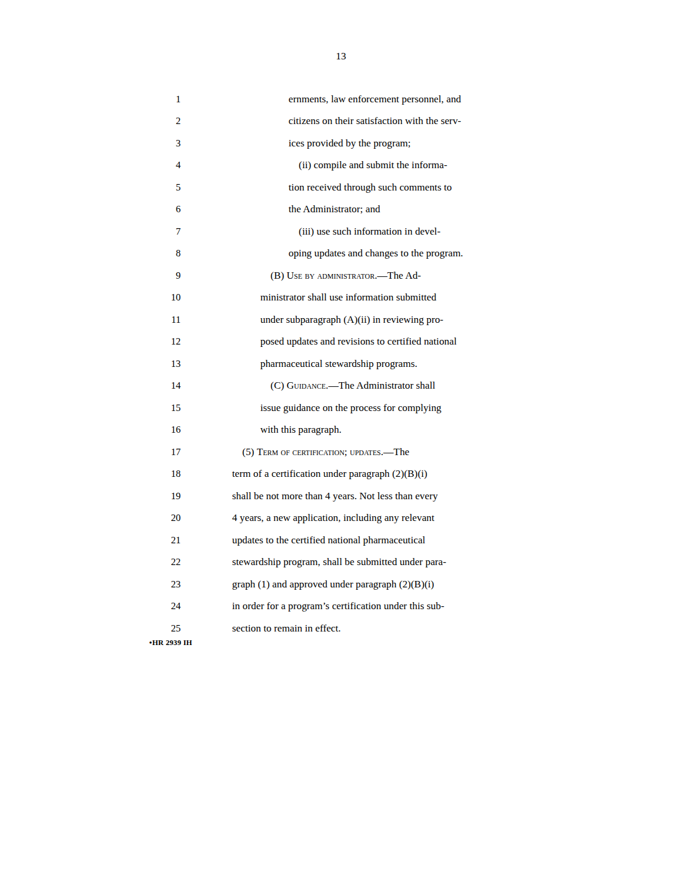13
| 1 | ernments, law enforcement personnel, and |
| 2 | citizens on their satisfaction with the serv- |
| 3 | ices provided by the program; |
| 4 | (ii) compile and submit the informa- |
| 5 | tion received through such comments to |
| 6 | the Administrator; and |
| 7 | (iii) use such information in devel- |
| 8 | oping updates and changes to the program. |
| 9 | (B) Use by administrator. —The Ad- |
| 10 | ministrator shall use information submitted |
| 11 | under subparagraph (A)(ii) in reviewing pro- |
| 12 | posed updates and revisions to certified national |
| 13 | pharmaceutical stewardship programs. |
| 14 | (C) Guidance. —The Administrator shall |
| 15 | issue guidance on the process for complying |
| 16 | with this paragraph. |
| 17 | (5) Term of certification; updates. —The |
| 18 | term of a certification under paragraph (2)(B)(i) |
| 19 | shall be not more than 4 years. Not less than every |
| 20 | 4 years, a new application, including any relevant |
| 21 | updates to the certified national pharmaceutical |
| 22 | stewardship program, shall be submitted under para- |
| 23 | graph (1) and approved under paragraph (2)(B)(i) |
| 24 | in order for a program’s certification under this sub- |
| 25 | section to remain in effect. |
•HR 2939 IH